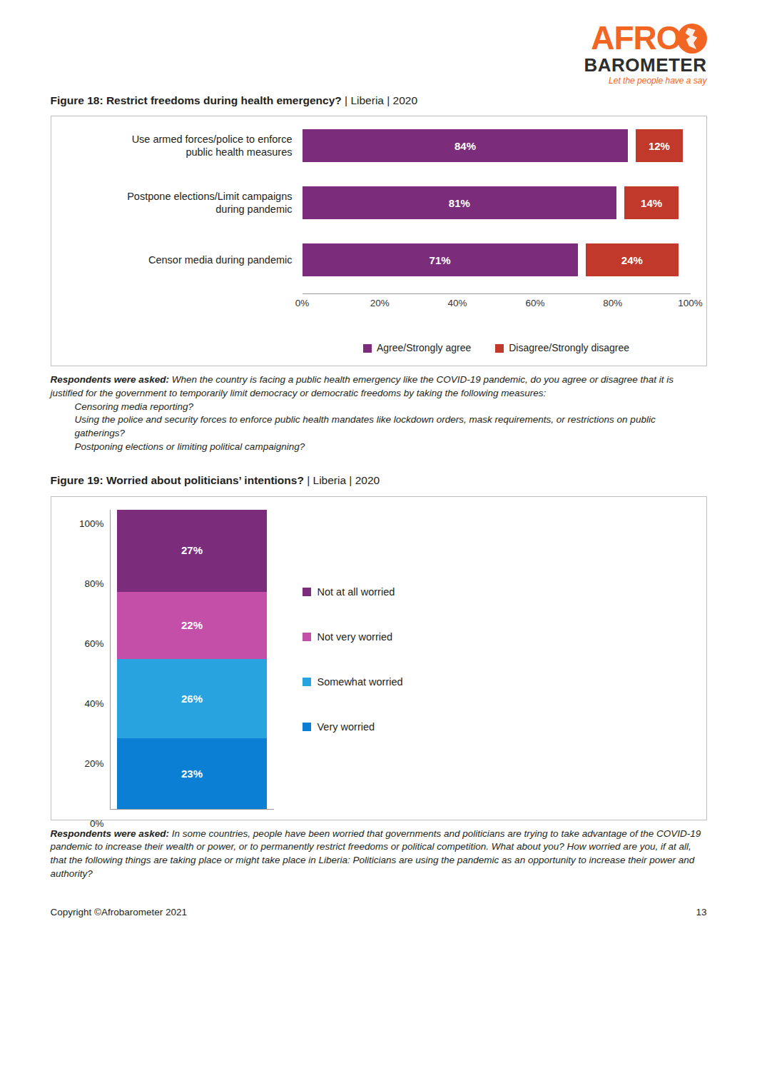AFRO
BAROMETER
Let the people have a say
Figure 18: Restrict freedoms during health emergency? | Liberia | 2020
Use armed forces/police to enforce
public health measures
84%
12%
Postpone elections/Limit campaigns
during pandemic
81%
14%
Censor media during pandemic
71%
24%
0% 20% 40% 60% 80% 100%
Agree/Strongly agree
Disagree/Strongly disagree
Respondents were asked: When the country is facing a public health emergency like the COVID-19 pandemic, do you agree or disagree that it is justified for the government to temporarily limit democracy or democratic freedoms by taking the following measures: Censoring media reporting? Using the police and security forces to enforce public health mandates like lockdown orders, mask requirements, or restrictions on public gatherings? Postponing elections or limiting political campaigning?
Figure 19: Worried about politicians’ intentions? | Liberia | 2020
100% 80% 60% 40% 20% 0%
27%
22%
26%
23%
Not at all worried
Not very worried
Somewhat worried
Very worried
Respondents were asked: In some countries, people have been worried that governments and politicians are trying to take advantage of the COVID-19 pandemic to increase their wealth or power, or to permanently restrict freedoms or political competition. What about you? How worried are you, if at all, that the following things are taking place or might take place in Liberia: Politicians are using the pandemic as an opportunity to increase their power and authority?
Copyright ©Afrobarometer 2021
13